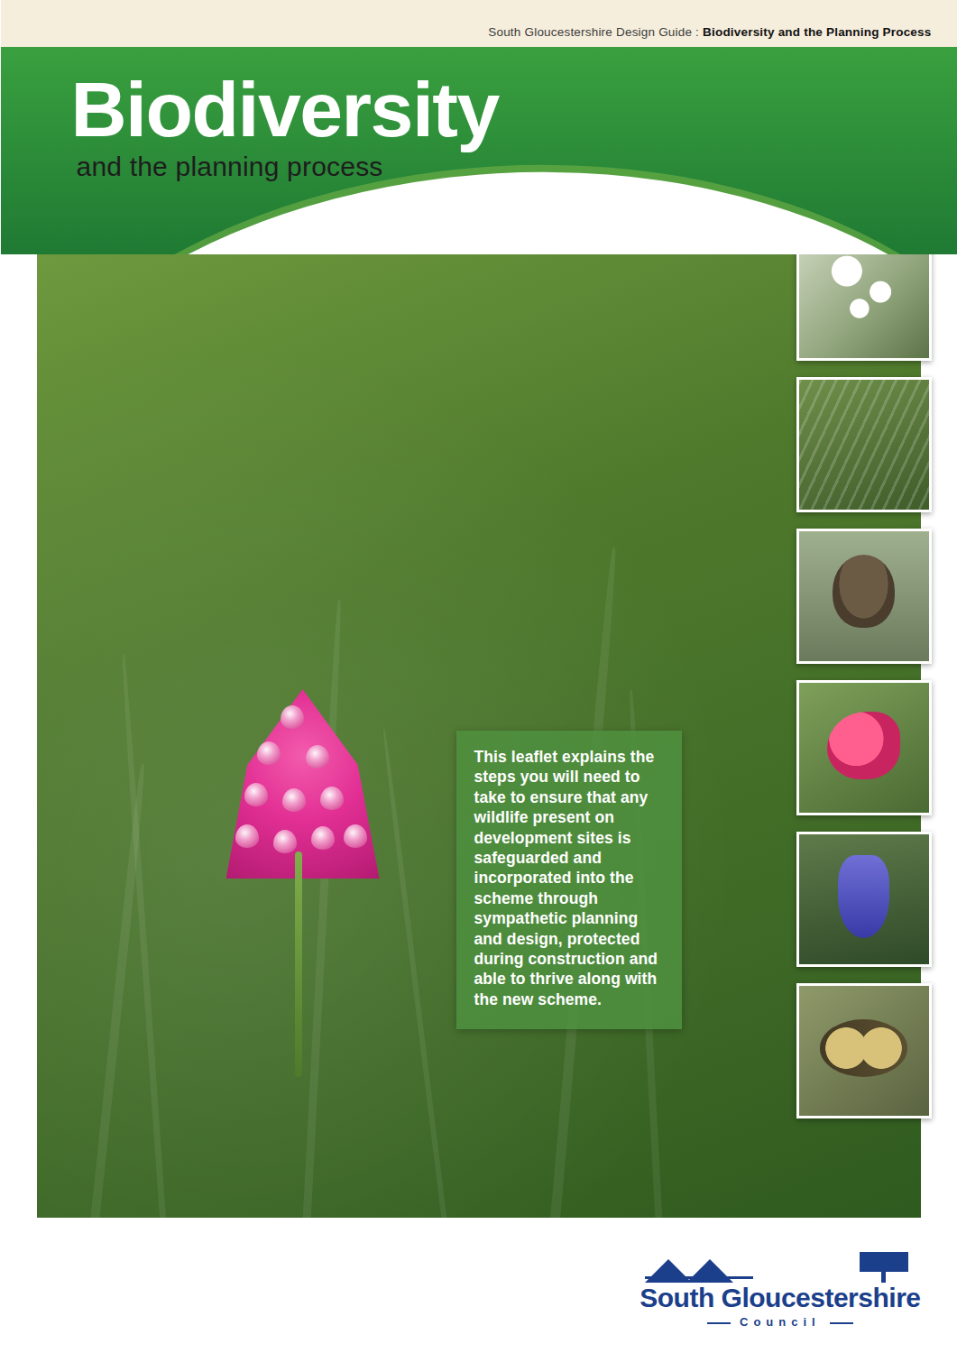South Gloucestershire Design Guide : Biodiversity and the Planning Process
Biodiversity
and the planning process
Pyramidal orchid in grassland
This leaflet explains the steps you will need to take to ensure that any wildlife present on development sites is safeguarded and incorporated into the scheme through sympathetic planning and design, protected during construction and able to thrive along with the new scheme.
South Gloucestershire
Council